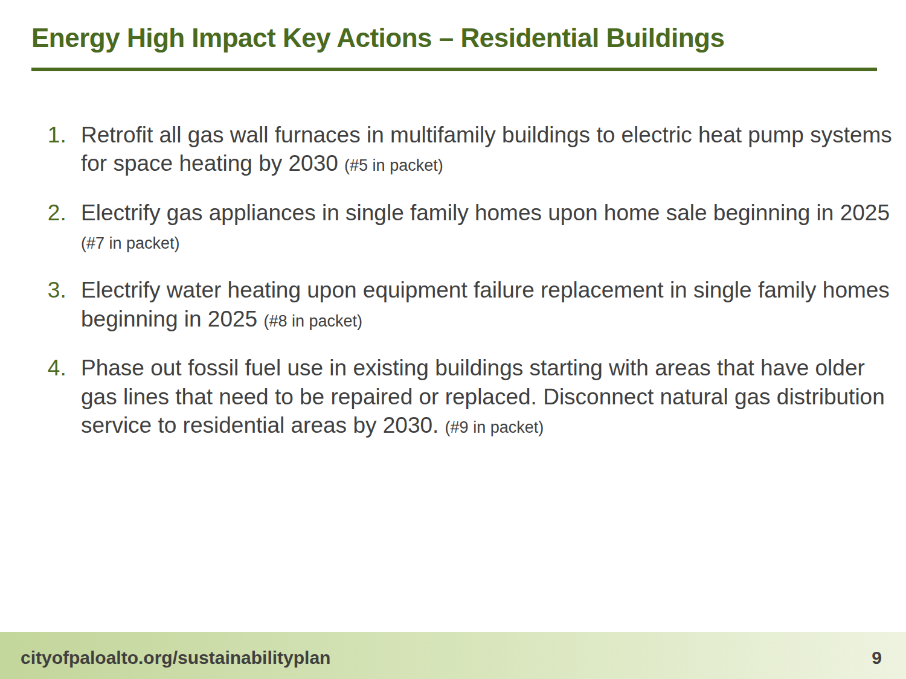Energy High Impact Key Actions – Residential Buildings
Retrofit all gas wall furnaces in multifamily buildings to electric heat pump systems for space heating by 2030 (#5 in packet)
Electrify gas appliances in single family homes upon home sale beginning in 2025 (#7 in packet)
Electrify water heating upon equipment failure replacement in single family homes beginning in 2025 (#8 in packet)
Phase out fossil fuel use in existing buildings starting with areas that have older gas lines that need to be repaired or replaced. Disconnect natural gas distribution service to residential areas by 2030. (#9 in packet)
cityofpaloalto.org/sustainabilityplan
9